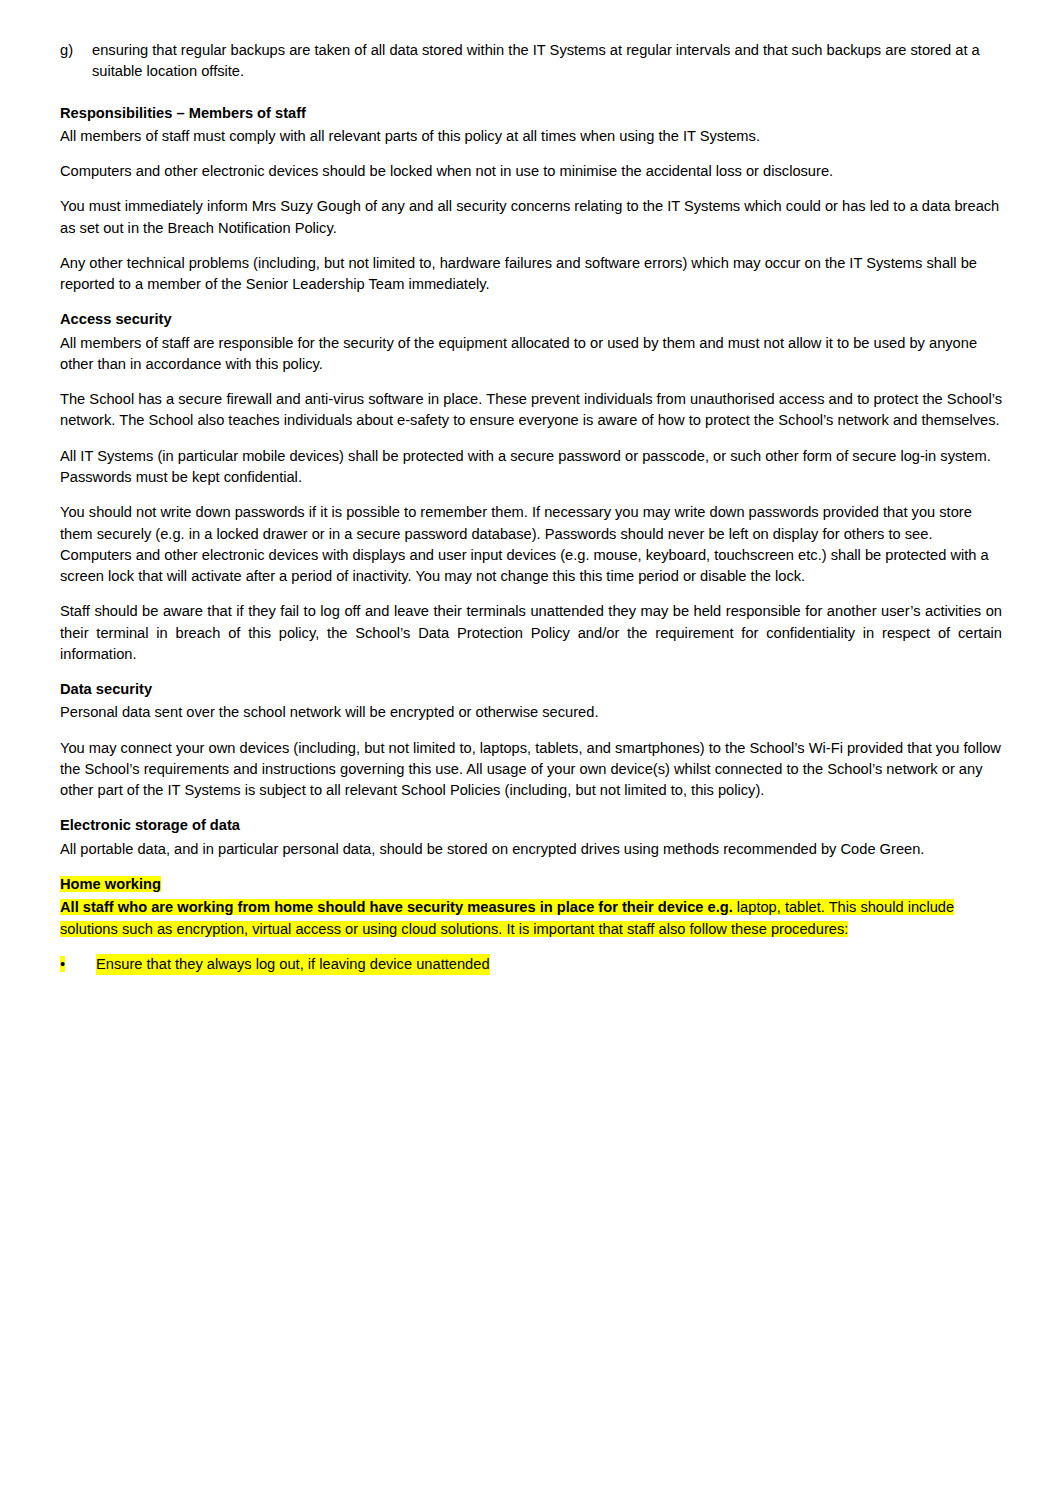g) ensuring that regular backups are taken of all data stored within the IT Systems at regular intervals and that such backups are stored at a suitable location offsite.
Responsibilities – Members of staff
All members of staff must comply with all relevant parts of this policy at all times when using the IT Systems.
Computers and other electronic devices should be locked when not in use to minimise the accidental loss or disclosure.
You must immediately inform Mrs Suzy Gough of any and all security concerns relating to the IT Systems which could or has led to a data breach as set out in the Breach Notification Policy.
Any other technical problems (including, but not limited to, hardware failures and software errors) which may occur on the IT Systems shall be reported to a member of the Senior Leadership Team immediately.
Access security
All members of staff are responsible for the security of the equipment allocated to or used by them and must not allow it to be used by anyone other than in accordance with this policy.
The School has a secure firewall and anti-virus software in place. These prevent individuals from unauthorised access and to protect the School’s network. The School also teaches individuals about e-safety to ensure everyone is aware of how to protect the School’s network and themselves.
All IT Systems (in particular mobile devices) shall be protected with a secure password or passcode, or such other form of secure log-in system. Passwords must be kept confidential.
You should not write down passwords if it is possible to remember them. If necessary you may write down passwords provided that you store them securely (e.g. in a locked drawer or in a secure password database). Passwords should never be left on display for others to see. Computers and other electronic devices with displays and user input devices (e.g. mouse, keyboard, touchscreen etc.) shall be protected with a screen lock that will activate after a period of inactivity. You may not change this this time period or disable the lock.
Staff should be aware that if they fail to log off and leave their terminals unattended they may be held responsible for another user’s activities on their terminal in breach of this policy, the School’s Data Protection Policy and/or the requirement for confidentiality in respect of certain information.
Data security
Personal data sent over the school network will be encrypted or otherwise secured.
You may connect your own devices (including, but not limited to, laptops, tablets, and smartphones) to the School’s Wi-Fi provided that you follow the School’s requirements and instructions governing this use. All usage of your own device(s) whilst connected to the School’s network or any other part of the IT Systems is subject to all relevant School Policies (including, but not limited to, this policy).
Electronic storage of data
All portable data, and in particular personal data, should be stored on encrypted drives using methods recommended by Code Green.
Home working
All staff who are working from home should have security measures in place for their device e.g. laptop, tablet. This should include solutions such as encryption, virtual access or using cloud solutions. It is important that staff also follow these procedures:
• Ensure that they always log out, if leaving device unattended